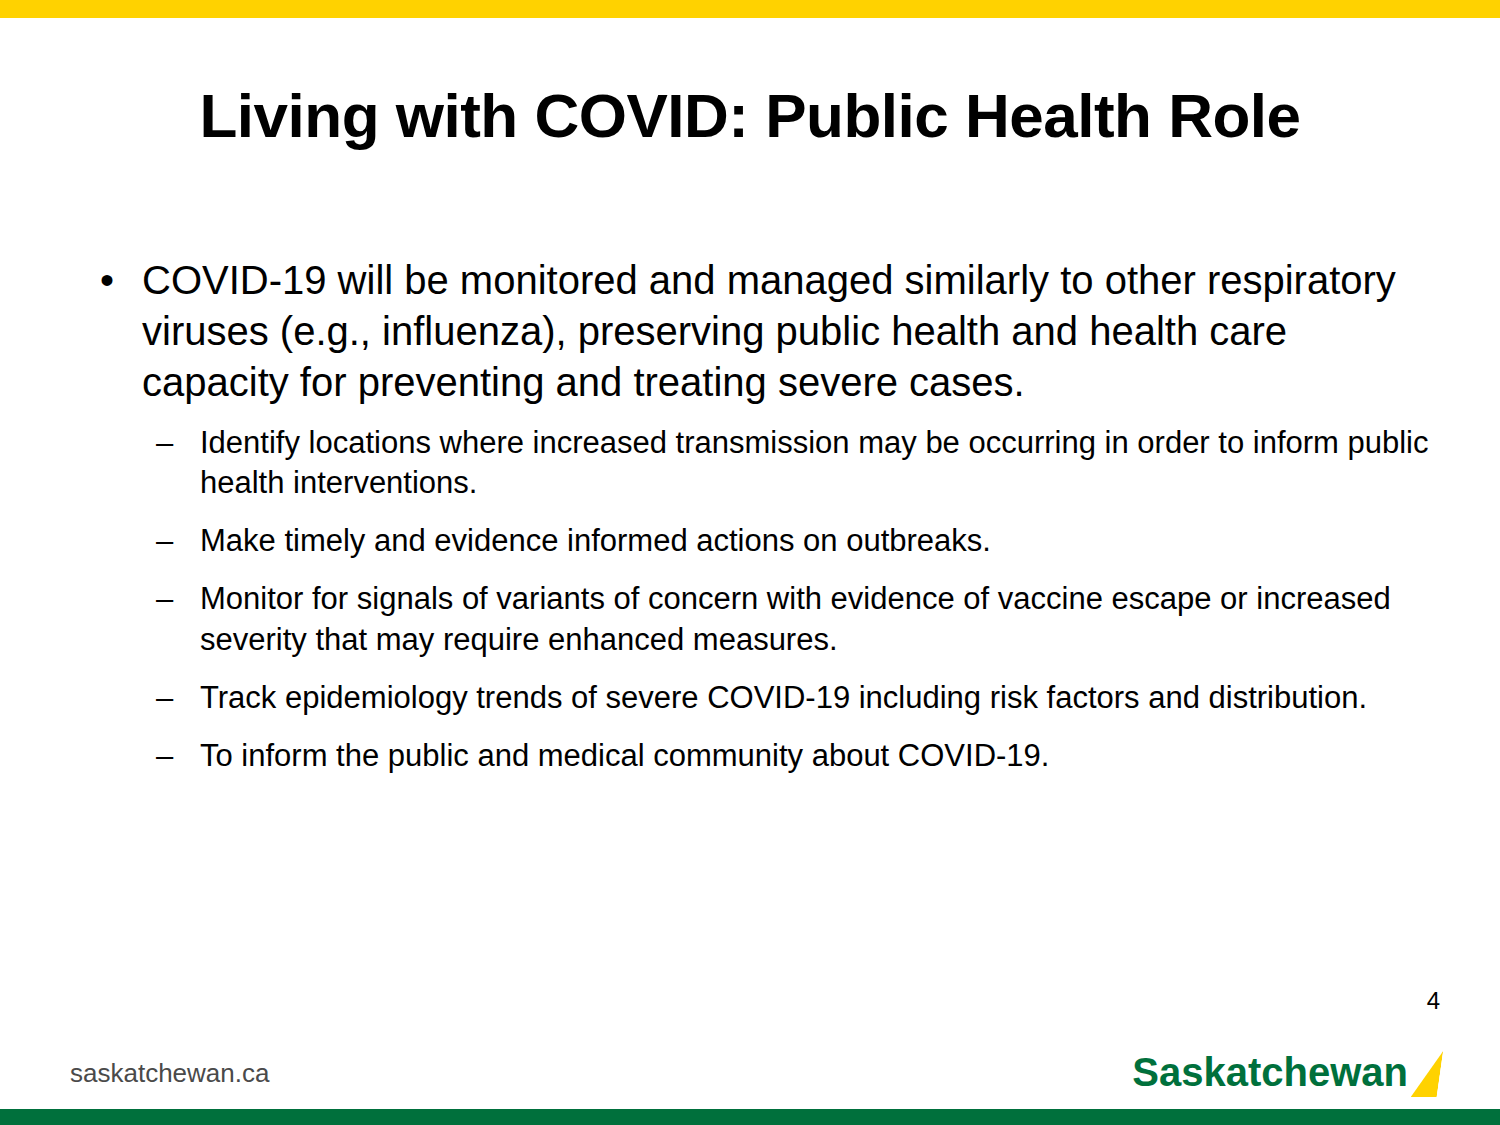Living with COVID: Public Health Role
COVID-19 will be monitored and managed similarly to other respiratory viruses (e.g., influenza), preserving public health and health care capacity for preventing and treating severe cases.
Identify locations where increased transmission may be occurring in order to inform public health interventions.
Make timely and evidence informed actions on outbreaks.
Monitor for signals of variants of concern with evidence of vaccine escape or increased severity that may require enhanced measures.
Track epidemiology trends of severe COVID-19 including risk factors and distribution.
To inform the public and medical community about COVID-19.
4
saskatchewan.ca
Saskatchewan